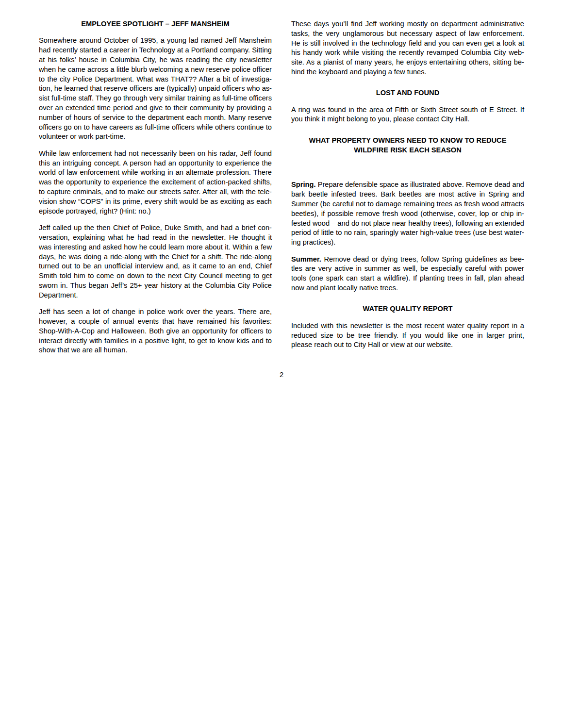Employee Spotlight – Jeff Mansheim
Somewhere around October of 1995, a young lad named Jeff Mansheim had recently started a career in Technology at a Portland company. Sitting at his folks’ house in Columbia City, he was reading the city newsletter when he came across a little blurb welcoming a new reserve police officer to the city Police Department. What was THAT?? After a bit of investigation, he learned that reserve officers are (typically) unpaid officers who assist full-time staff. They go through very similar training as full-time officers over an extended time period and give to their community by providing a number of hours of service to the department each month. Many reserve officers go on to have careers as full-time officers while others continue to volunteer or work part-time.
While law enforcement had not necessarily been on his radar, Jeff found this an intriguing concept. A person had an opportunity to experience the world of law enforcement while working in an alternate profession. There was the opportunity to experience the excitement of action-packed shifts, to capture criminals, and to make our streets safer. After all, with the television show “COPS” in its prime, every shift would be as exciting as each episode portrayed, right? (Hint: no.)
Jeff called up the then Chief of Police, Duke Smith, and had a brief conversation, explaining what he had read in the newsletter. He thought it was interesting and asked how he could learn more about it. Within a few days, he was doing a ride-along with the Chief for a shift. The ride-along turned out to be an unofficial interview and, as it came to an end, Chief Smith told him to come on down to the next City Council meeting to get sworn in. Thus began Jeff’s 25+ year history at the Columbia City Police Department.
Jeff has seen a lot of change in police work over the years. There are, however, a couple of annual events that have remained his favorites: Shop-With-A-Cop and Halloween. Both give an opportunity for officers to interact directly with families in a positive light, to get to know kids and to show that we are all human.
These days you’ll find Jeff working mostly on department administrative tasks, the very unglamorous but necessary aspect of law enforcement. He is still involved in the technology field and you can even get a look at his handy work while visiting the recently revamped Columbia City website. As a pianist of many years, he enjoys entertaining others, sitting behind the keyboard and playing a few tunes.
Lost and Found
A ring was found in the area of Fifth or Sixth Street south of E Street. If you think it might belong to you, please contact City Hall.
What Property Owners Need to Know to Reduce Wildfire Risk Each Season
Spring. Prepare defensible space as illustrated above. Remove dead and bark beetle infested trees. Bark beetles are most active in Spring and Summer (be careful not to damage remaining trees as fresh wood attracts beetles), if possible remove fresh wood (otherwise, cover, lop or chip infested wood – and do not place near healthy trees), following an extended period of little to no rain, sparingly water high-value trees (use best watering practices).
Summer. Remove dead or dying trees, follow Spring guidelines as beetles are very active in summer as well, be especially careful with power tools (one spark can start a wildfire). If planting trees in fall, plan ahead now and plant locally native trees.
Water Quality Report
Included with this newsletter is the most recent water quality report in a reduced size to be tree friendly. If you would like one in larger print, please reach out to City Hall or view at our website.
2